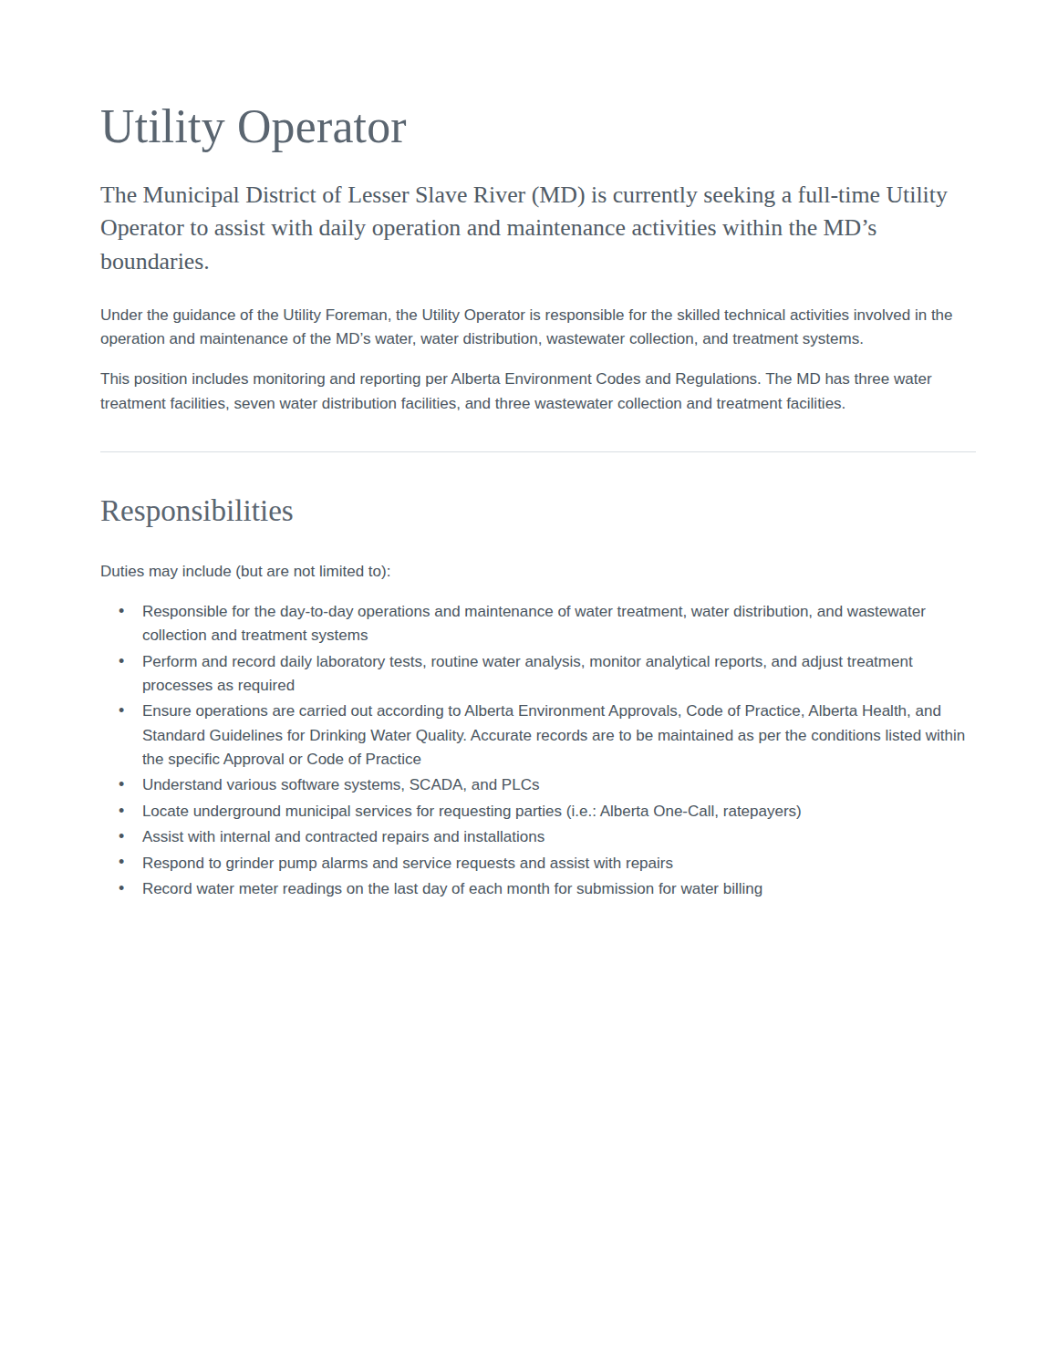Utility Operator
The Municipal District of Lesser Slave River (MD) is currently seeking a full-time Utility Operator to assist with daily operation and maintenance activities within the MD’s boundaries.
Under the guidance of the Utility Foreman, the Utility Operator is responsible for the skilled technical activities involved in the operation and maintenance of the MD’s water, water distribution, wastewater collection, and treatment systems.
This position includes monitoring and reporting per Alberta Environment Codes and Regulations. The MD has three water treatment facilities, seven water distribution facilities, and three wastewater collection and treatment facilities.
Responsibilities
Duties may include (but are not limited to):
Responsible for the day-to-day operations and maintenance of water treatment, water distribution, and wastewater collection and treatment systems
Perform and record daily laboratory tests, routine water analysis, monitor analytical reports, and adjust treatment processes as required
Ensure operations are carried out according to Alberta Environment Approvals, Code of Practice, Alberta Health, and Standard Guidelines for Drinking Water Quality. Accurate records are to be maintained as per the conditions listed within the specific Approval or Code of Practice
Understand various software systems, SCADA, and PLCs
Locate underground municipal services for requesting parties (i.e.: Alberta One-Call, ratepayers)
Assist with internal and contracted repairs and installations
Respond to grinder pump alarms and service requests and assist with repairs
Record water meter readings on the last day of each month for submission for water billing